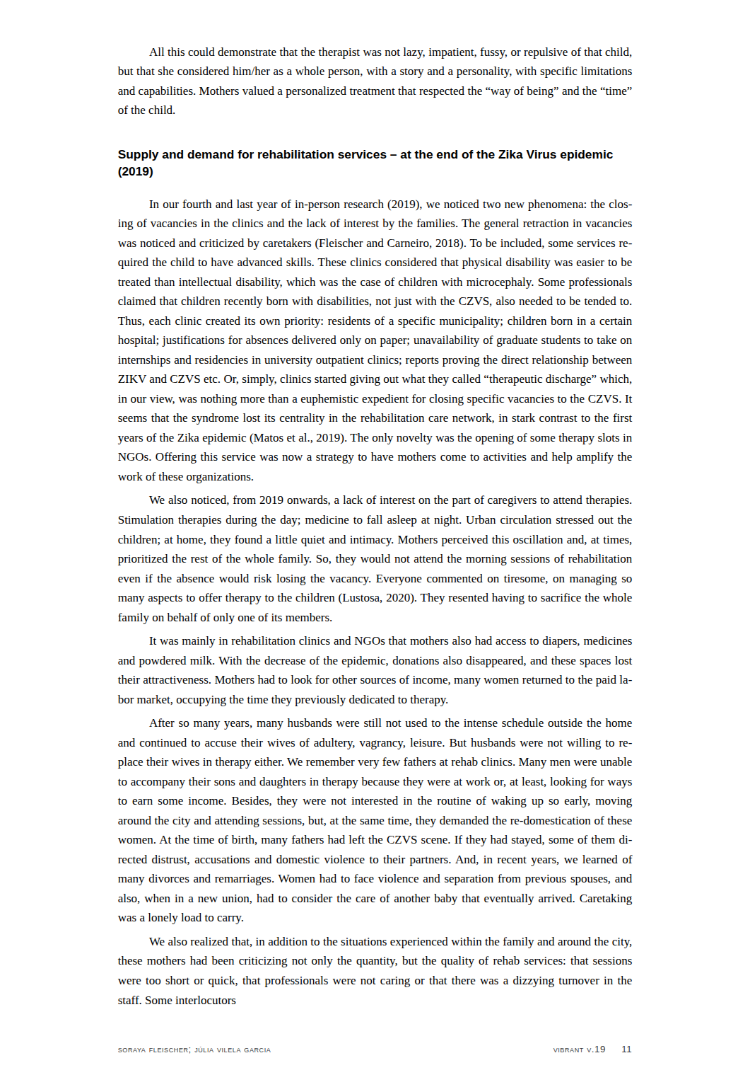All this could demonstrate that the therapist was not lazy, impatient, fussy, or repulsive of that child, but that she considered him/her as a whole person, with a story and a personality, with specific limitations and capabilities. Mothers valued a personalized treatment that respected the “way of being” and the “time” of the child.
Supply and demand for rehabilitation services – at the end of the Zika Virus epidemic (2019)
In our fourth and last year of in-person research (2019), we noticed two new phenomena: the closing of vacancies in the clinics and the lack of interest by the families. The general retraction in vacancies was noticed and criticized by caretakers (Fleischer and Carneiro, 2018). To be included, some services required the child to have advanced skills. These clinics considered that physical disability was easier to be treated than intellectual disability, which was the case of children with microcephaly. Some professionals claimed that children recently born with disabilities, not just with the CZVS, also needed to be tended to. Thus, each clinic created its own priority: residents of a specific municipality; children born in a certain hospital; justifications for absences delivered only on paper; unavailability of graduate students to take on internships and residencies in university outpatient clinics; reports proving the direct relationship between ZIKV and CZVS etc. Or, simply, clinics started giving out what they called “therapeutic discharge” which, in our view, was nothing more than a euphemistic expedient for closing specific vacancies to the CZVS. It seems that the syndrome lost its centrality in the rehabilitation care network, in stark contrast to the first years of the Zika epidemic (Matos et al., 2019). The only novelty was the opening of some therapy slots in NGOs. Offering this service was now a strategy to have mothers come to activities and help amplify the work of these organizations.
We also noticed, from 2019 onwards, a lack of interest on the part of caregivers to attend therapies. Stimulation therapies during the day; medicine to fall asleep at night. Urban circulation stressed out the children; at home, they found a little quiet and intimacy. Mothers perceived this oscillation and, at times, prioritized the rest of the whole family. So, they would not attend the morning sessions of rehabilitation even if the absence would risk losing the vacancy. Everyone commented on tiresome, on managing so many aspects to offer therapy to the children (Lustosa, 2020). They resented having to sacrifice the whole family on behalf of only one of its members.
It was mainly in rehabilitation clinics and NGOs that mothers also had access to diapers, medicines and powdered milk. With the decrease of the epidemic, donations also disappeared, and these spaces lost their attractiveness. Mothers had to look for other sources of income, many women returned to the paid labor market, occupying the time they previously dedicated to therapy.
After so many years, many husbands were still not used to the intense schedule outside the home and continued to accuse their wives of adultery, vagrancy, leisure. But husbands were not willing to replace their wives in therapy either. We remember very few fathers at rehab clinics. Many men were unable to accompany their sons and daughters in therapy because they were at work or, at least, looking for ways to earn some income. Besides, they were not interested in the routine of waking up so early, moving around the city and attending sessions, but, at the same time, they demanded the re-domestication of these women. At the time of birth, many fathers had left the CZVS scene. If they had stayed, some of them directed distrust, accusations and domestic violence to their partners. And, in recent years, we learned of many divorces and remarriages. Women had to face violence and separation from previous spouses, and also, when in a new union, had to consider the care of another baby that eventually arrived. Caretaking was a lonely load to carry.
We also realized that, in addition to the situations experienced within the family and around the city, these mothers had been criticizing not only the quantity, but the quality of rehab services: that sessions were too short or quick, that professionals were not caring or that there was a dizzying turnover in the staff. Some interlocutors
Soraya Fleischer; Júlia Vilela Garcia Vibrant v.19 11